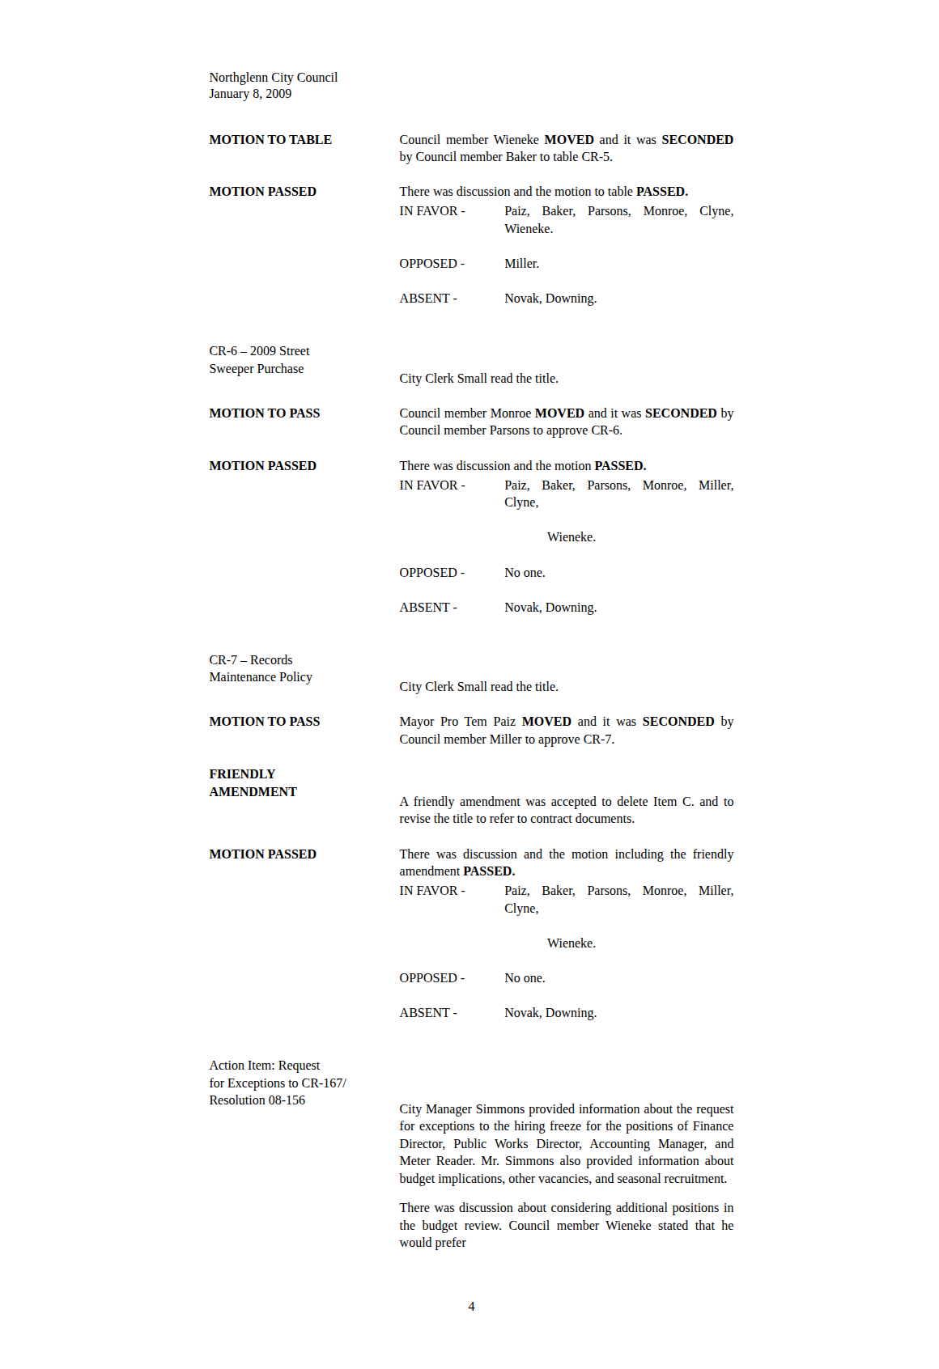Northglenn City Council
January 8, 2009
| MOTION TO TABLE | Council member Wieneke MOVED and it was SECONDED by Council member Baker to table CR-5. |
| MOTION PASSED | There was discussion and the motion to table PASSED. / IN FAVOR - / Paiz, Baker, Parsons, Monroe, Clyne, Wieneke. / / OPPOSED - / Miller. / / ABSENT - / Novak, Downing. / |
| CR-6 – 2009 Street Sweeper Purchase | City Clerk Small read the title. |
| MOTION TO PASS | Council member Monroe MOVED and it was SECONDED by Council member Parsons to approve CR-6. |
| MOTION PASSED | There was discussion and the motion PASSED. / IN FAVOR - / Paiz, Baker, Parsons, Monroe, Miller, Clyne, / / / Wieneke. / / OPPOSED - / No one. / / ABSENT - / Novak, Downing. / |
| CR-7 – Records Maintenance Policy | City Clerk Small read the title. |
| MOTION TO PASS | Mayor Pro Tem Paiz MOVED and it was SECONDED by Council member Miller to approve CR-7. |
| FRIENDLY AMENDMENT | A friendly amendment was accepted to delete Item C. and to revise the title to refer to contract documents. |
| MOTION PASSED | There was discussion and the motion including the friendly amendment PASSED. / IN FAVOR - / Paiz, Baker, Parsons, Monroe, Miller, Clyne, / / / Wieneke. / / OPPOSED - / No one. / / ABSENT - / Novak, Downing. / |
| Action Item: Request for Exceptions to CR-167/ Resolution 08-156 | City Manager Simmons provided information about the request for exceptions to the hiring freeze for the positions of Finance Director, Public Works Director, Accounting Manager, and Meter Reader. Mr. Simmons also provided information about budget implications, other vacancies, and seasonal recruitment. There was discussion about considering additional positions in the budget review. Council member Wieneke stated that he would prefer |
4